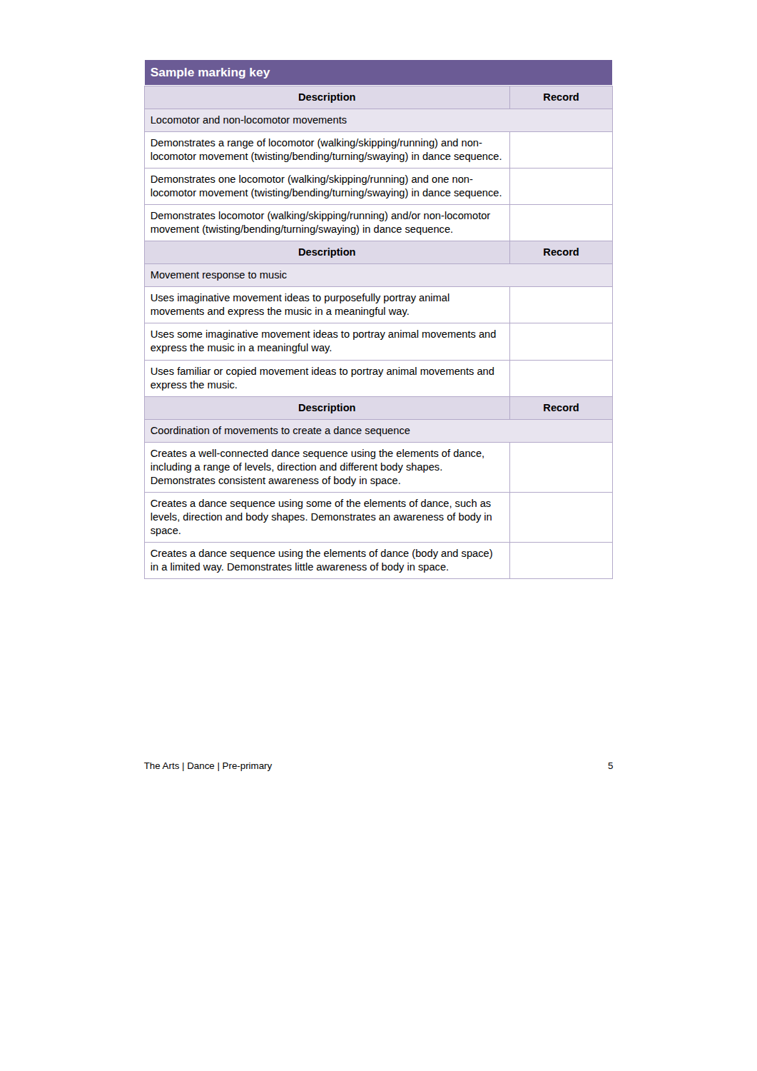Sample marking key
| Description | Record |
| --- | --- |
| Locomotor and non-locomotor movements |
| Demonstrates a range of locomotor (walking/skipping/running) and non-locomotor movement (twisting/bending/turning/swaying) in dance sequence. | |
| Demonstrates one locomotor (walking/skipping/running) and one non-locomotor movement (twisting/bending/turning/swaying) in dance sequence. | |
| Demonstrates locomotor (walking/skipping/running) and/or non-locomotor movement (twisting/bending/turning/swaying) in dance sequence. | |
| Description | Record |
| Movement response to music |
| Uses imaginative movement ideas to purposefully portray animal movements and express the music in a meaningful way. | |
| Uses some imaginative movement ideas to portray animal movements and express the music in a meaningful way. | |
| Uses familiar or copied movement ideas to portray animal movements and express the music. | |
| Description | Record |
| Coordination of movements to create a dance sequence |
| Creates a well-connected dance sequence using the elements of dance, including a range of levels, direction and different body shapes. Demonstrates consistent awareness of body in space. | |
| Creates a dance sequence using some of the elements of dance, such as levels, direction and body shapes. Demonstrates an awareness of body in space. | |
| Creates a dance sequence using the elements of dance (body and space) in a limited way. Demonstrates little awareness of body in space. | |
The Arts | Dance | Pre-primary 5